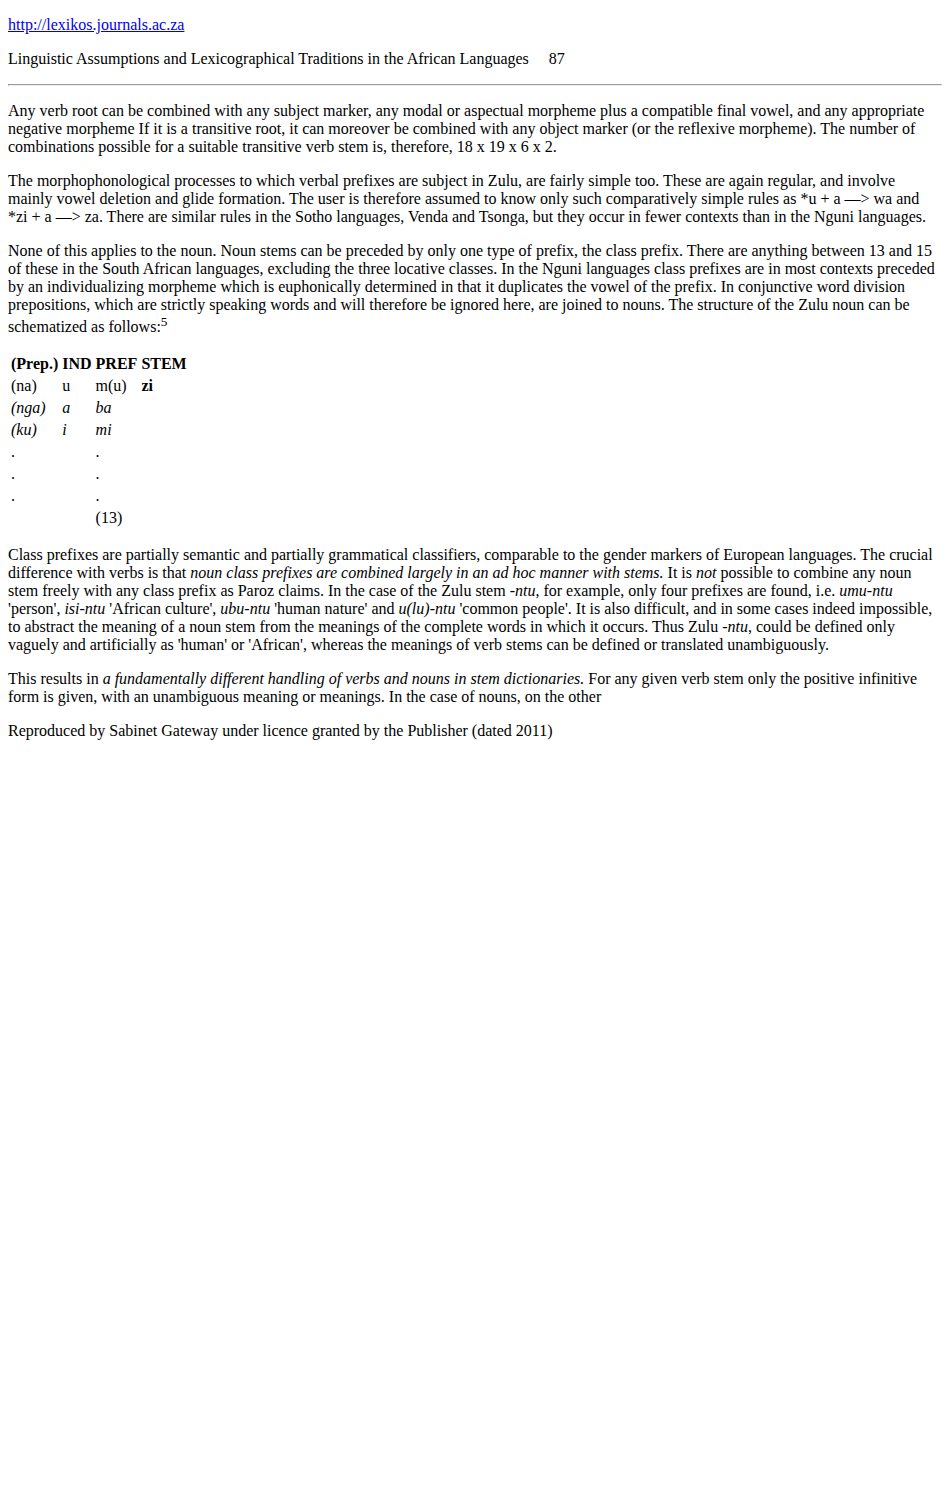http://lexikos.journals.ac.za
Linguistic Assumptions and Lexicographical Traditions in the African Languages 87
Any verb root can be combined with any subject marker, any modal or aspectual morpheme plus a compatible final vowel, and any appropriate negative morpheme If it is a transitive root, it can moreover be combined with any object marker (or the reflexive morpheme). The number of combinations possible for a suitable transitive verb stem is, therefore, 18 x 19 x 6 x 2.
The morphophonological processes to which verbal prefixes are subject in Zulu, are fairly simple too. These are again regular, and involve mainly vowel deletion and glide formation. The user is therefore assumed to know only such comparatively simple rules as *u + a —> wa and *zi + a —> za. There are similar rules in the Sotho languages, Venda and Tsonga, but they occur in fewer contexts than in the Nguni languages.
None of this applies to the noun. Noun stems can be preceded by only one type of prefix, the class prefix. There are anything between 13 and 15 of these in the South African languages, excluding the three locative classes. In the Nguni languages class prefixes are in most contexts preceded by an individualizing morpheme which is euphonically determined in that it duplicates the vowel of the prefix. In conjunctive word division prepositions, which are strictly speaking words and will therefore be ignored here, are joined to nouns. The structure of the Zulu noun can be schematized as follows:5
| (Prep.) | IND | PREF | STEM |
| --- | --- | --- | --- |
| (na) | u | m(u) | zi |
| (nga) | a | ba | |
| (ku) | i | mi | |
| . | | . | |
| . | | . | |
| . | | . | |
| | | (13) | |
Class prefixes are partially semantic and partially grammatical classifiers, comparable to the gender markers of European languages. The crucial difference with verbs is that noun class prefixes are combined largely in an ad hoc manner with stems. It is not possible to combine any noun stem freely with any class prefix as Paroz claims. In the case of the Zulu stem -ntu, for example, only four prefixes are found, i.e. umu-ntu 'person', isi-ntu 'African culture', ubu-ntu 'human nature' and u(lu)-ntu 'common people'. It is also difficult, and in some cases indeed impossible, to abstract the meaning of a noun stem from the meanings of the complete words in which it occurs. Thus Zulu -ntu, could be defined only vaguely and artificially as 'human' or 'African', whereas the meanings of verb stems can be defined or translated unambiguously.
This results in a fundamentally different handling of verbs and nouns in stem dictionaries. For any given verb stem only the positive infinitive form is given, with an unambiguous meaning or meanings. In the case of nouns, on the other
Reproduced by Sabinet Gateway under licence granted by the Publisher (dated 2011)